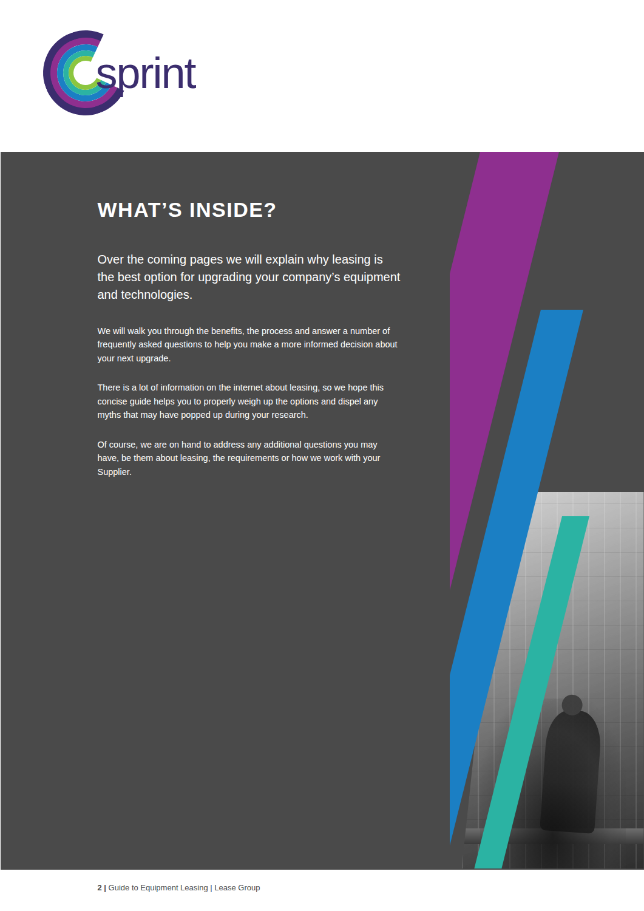sprint
WHAT’S INSIDE?
Over the coming pages we will explain why leasing is the best option for upgrading your company’s equipment and technologies.
We will walk you through the benefits, the process and answer a number of frequently asked questions to help you make a more informed decision about your next upgrade.
There is a lot of information on the internet about leasing, so we hope this concise guide helps you to properly weigh up the options and dispel any myths that may have popped up during your research.
Of course, we are on hand to address any additional questions you may have, be them about leasing, the requirements or how we work with your Supplier.
2 | Guide to Equipment Leasing | Lease Group